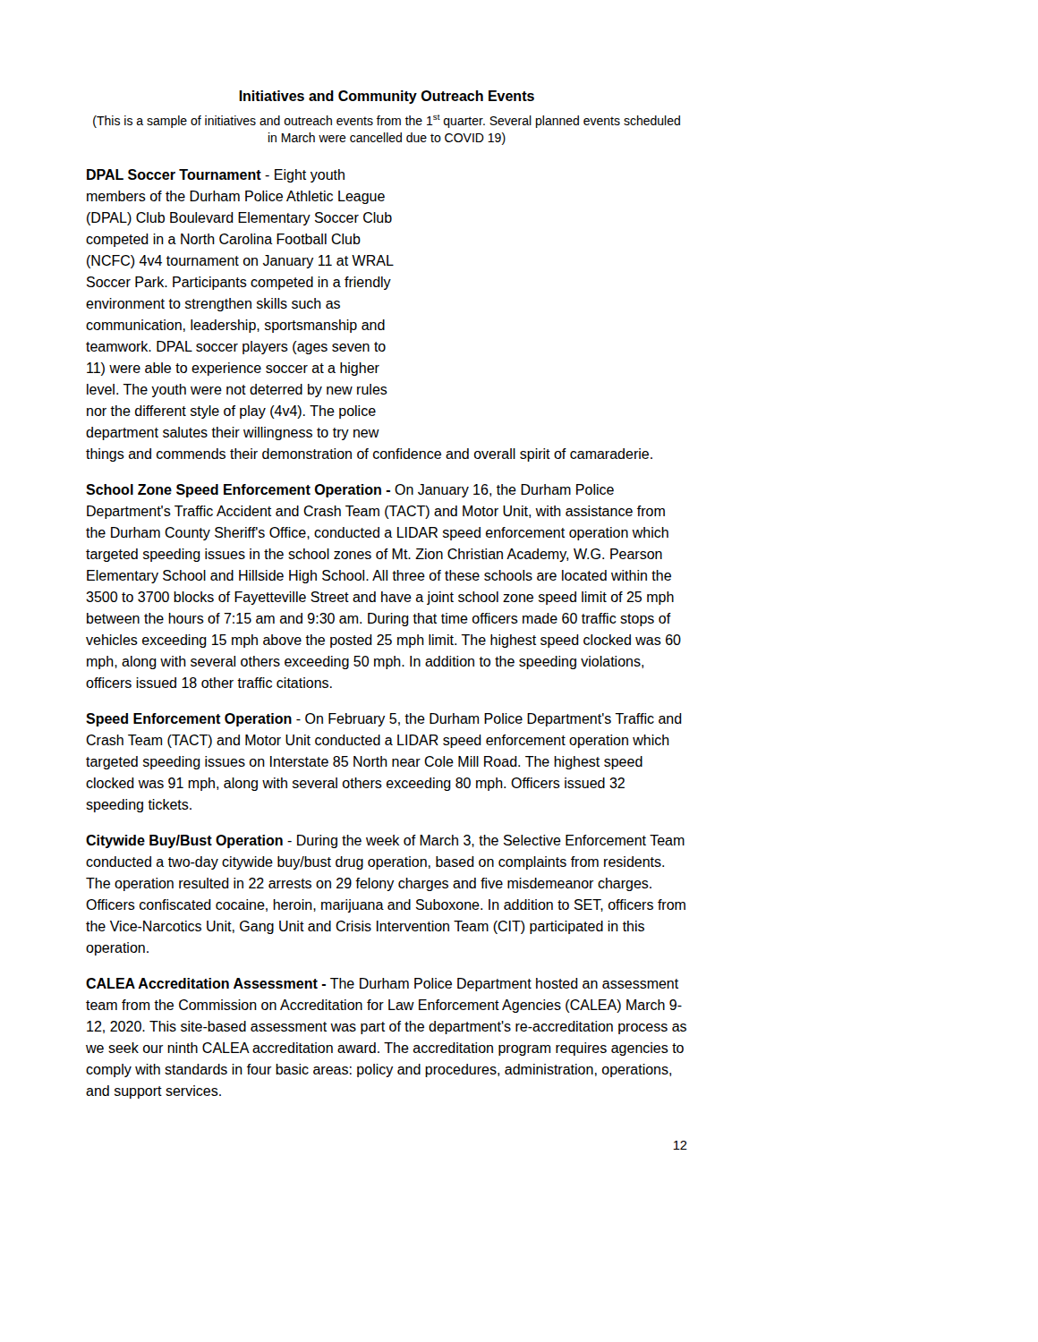Initiatives and Community Outreach Events
(This is a sample of initiatives and outreach events from the 1st quarter. Several planned events scheduled in March were cancelled due to COVID 19)
DPAL Soccer Tournament - Eight youth members of the Durham Police Athletic League (DPAL) Club Boulevard Elementary Soccer Club competed in a North Carolina Football Club (NCFC) 4v4 tournament on January 11 at WRAL Soccer Park. Participants competed in a friendly environment to strengthen skills such as communication, leadership, sportsmanship and teamwork. DPAL soccer players (ages seven to 11) were able to experience soccer at a higher level. The youth were not deterred by new rules nor the different style of play (4v4). The police department salutes their willingness to try new things and commends their demonstration of confidence and overall spirit of camaraderie.
School Zone Speed Enforcement Operation - On January 16, the Durham Police Department's Traffic Accident and Crash Team (TACT) and Motor Unit, with assistance from the Durham County Sheriff's Office, conducted a LIDAR speed enforcement operation which targeted speeding issues in the school zones of Mt. Zion Christian Academy, W.G. Pearson Elementary School and Hillside High School. All three of these schools are located within the 3500 to 3700 blocks of Fayetteville Street and have a joint school zone speed limit of 25 mph between the hours of 7:15 am and 9:30 am. During that time officers made 60 traffic stops of vehicles exceeding 15 mph above the posted 25 mph limit. The highest speed clocked was 60 mph, along with several others exceeding 50 mph. In addition to the speeding violations, officers issued 18 other traffic citations.
Speed Enforcement Operation - On February 5, the Durham Police Department's Traffic and Crash Team (TACT) and Motor Unit conducted a LIDAR speed enforcement operation which targeted speeding issues on Interstate 85 North near Cole Mill Road. The highest speed clocked was 91 mph, along with several others exceeding 80 mph. Officers issued 32 speeding tickets.
Citywide Buy/Bust Operation - During the week of March 3, the Selective Enforcement Team conducted a two-day citywide buy/bust drug operation, based on complaints from residents. The operation resulted in 22 arrests on 29 felony charges and five misdemeanor charges. Officers confiscated cocaine, heroin, marijuana and Suboxone. In addition to SET, officers from the Vice-Narcotics Unit, Gang Unit and Crisis Intervention Team (CIT) participated in this operation.
CALEA Accreditation Assessment - The Durham Police Department hosted an assessment team from the Commission on Accreditation for Law Enforcement Agencies (CALEA) March 9-12, 2020. This site-based assessment was part of the department's re-accreditation process as we seek our ninth CALEA accreditation award. The accreditation program requires agencies to comply with standards in four basic areas: policy and procedures, administration, operations, and support services.
12